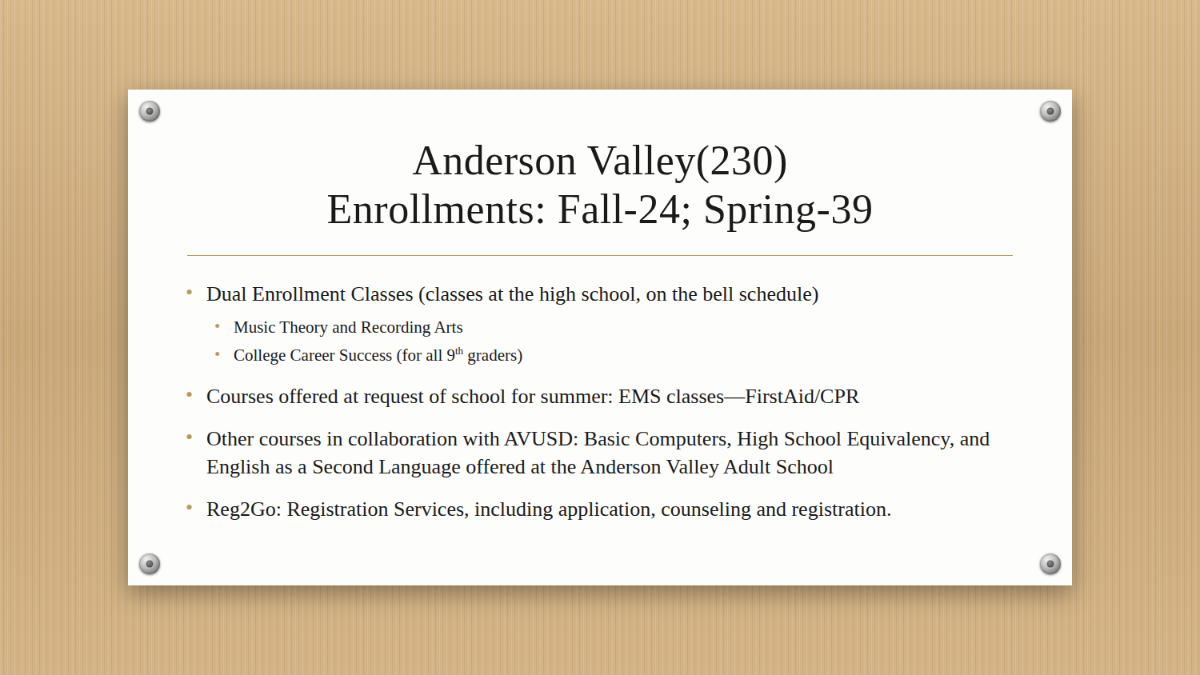Anderson Valley(230)
Enrollments: Fall-24; Spring-39
Dual Enrollment Classes (classes at the high school, on the bell schedule)
Music Theory and Recording Arts
College Career Success (for all 9th graders)
Courses offered at request of school for summer: EMS classes—FirstAid/CPR
Other courses in collaboration with AVUSD: Basic Computers, High School Equivalency, and English as a Second Language offered at the Anderson Valley Adult School
Reg2Go: Registration Services, including application, counseling and registration.